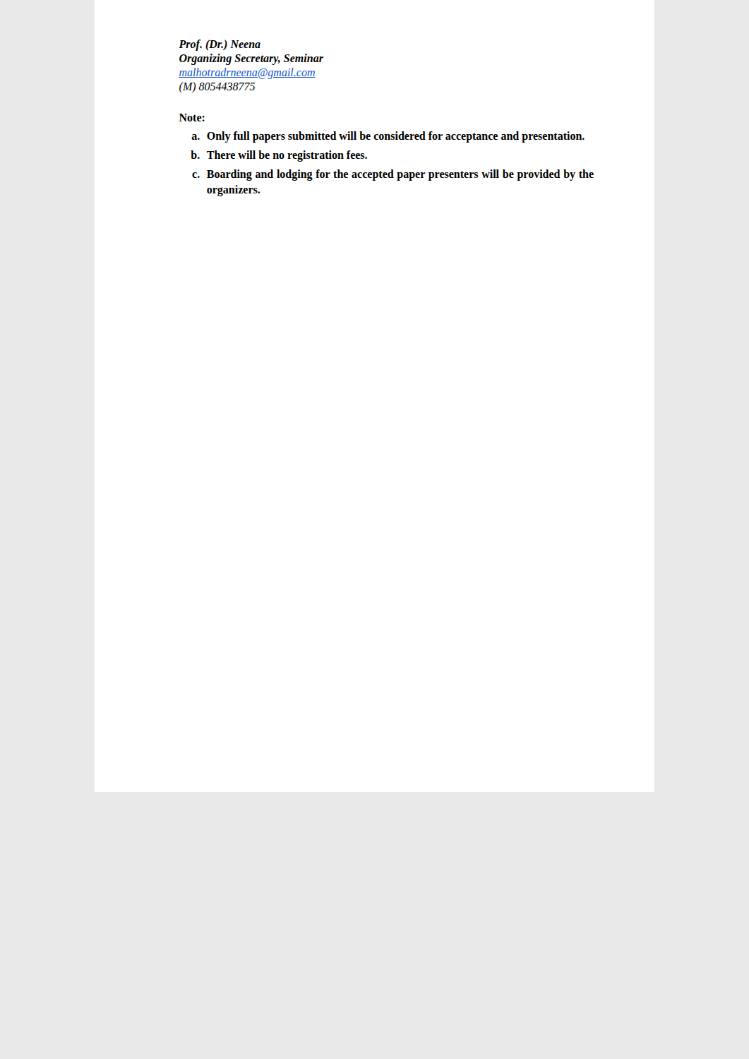Prof. (Dr.) Neena
Organizing Secretary, Seminar
malhotradrneena@gmail.com
(M) 8054438775
Note:
Only full papers submitted will be considered for acceptance and presentation.
There will be no registration fees.
Boarding and lodging for the accepted paper presenters will be provided by the organizers.